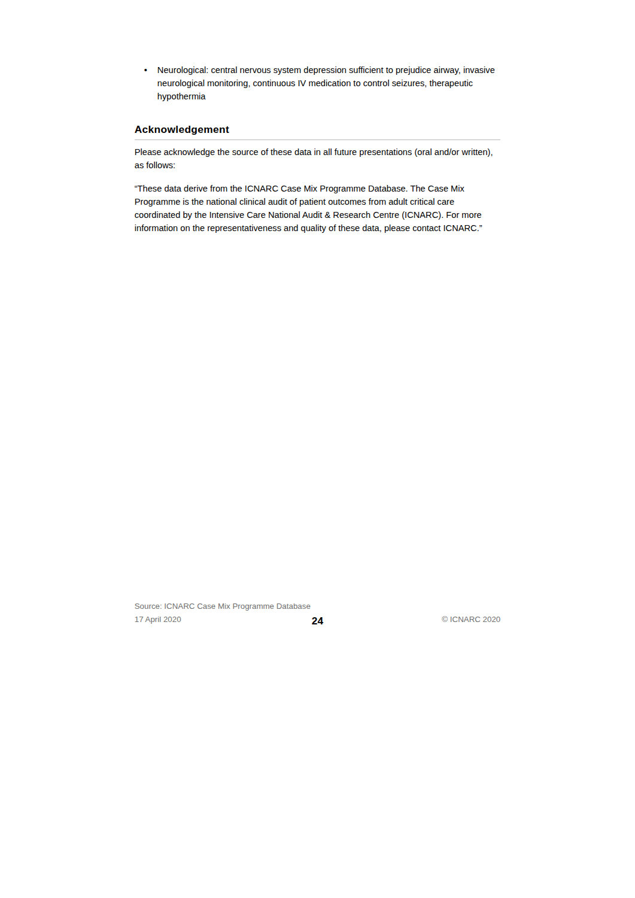Neurological: central nervous system depression sufficient to prejudice airway, invasive neurological monitoring, continuous IV medication to control seizures, therapeutic hypothermia
Acknowledgement
Please acknowledge the source of these data in all future presentations (oral and/or written), as follows:
“These data derive from the ICNARC Case Mix Programme Database. The Case Mix Programme is the national clinical audit of patient outcomes from adult critical care coordinated by the Intensive Care National Audit & Research Centre (ICNARC). For more information on the representativeness and quality of these data, please contact ICNARC.”
Source: ICNARC Case Mix Programme Database
17 April 2020 24 © ICNARC 2020